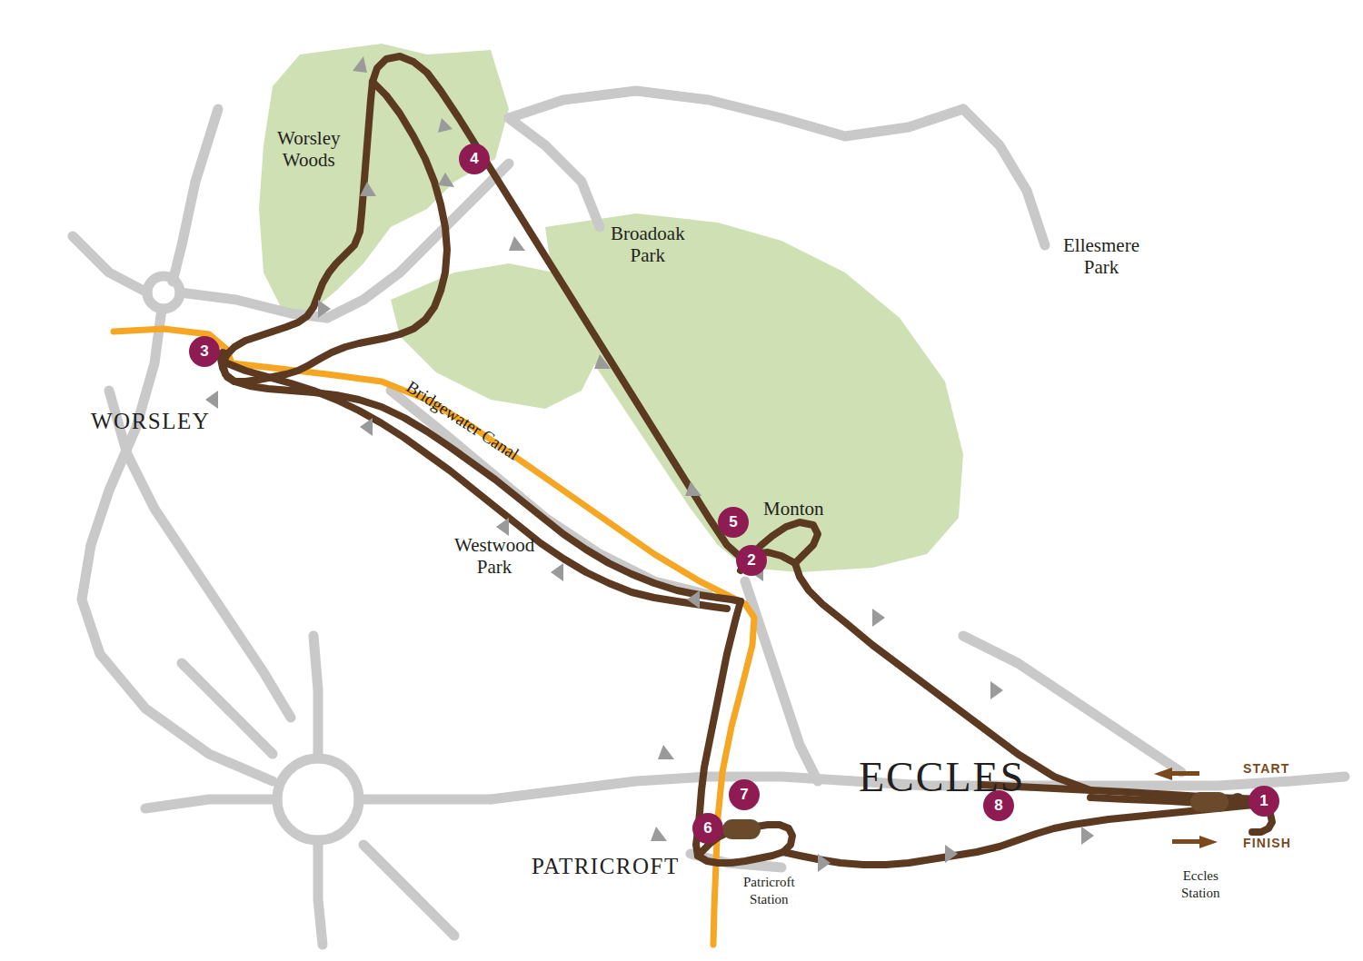Worsley
Woods
Broadoak
Park
Westwood
Park
Ellesmere
Park
Monton
WORSLEY
PATRICROFT
ECCLES
Eccles
Station
Patricroft
Station
START
FINISH
Bridgewater Canal
1
2
3
4
5
6
7
8